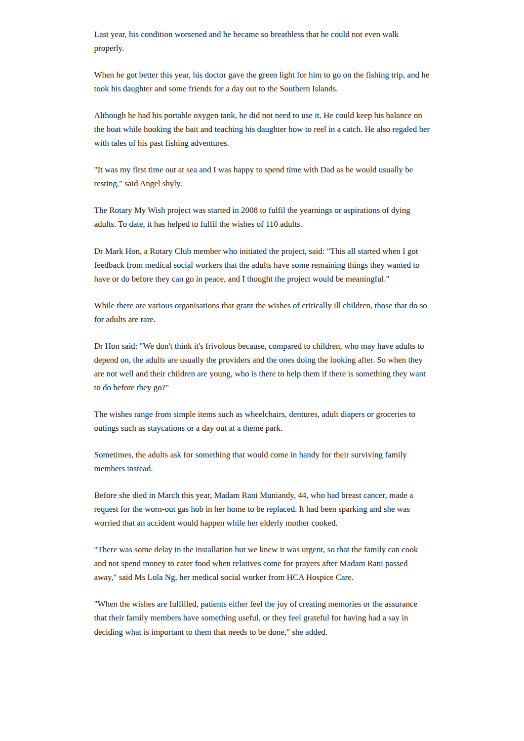Last year, his condition worsened and he became so breathless that he could not even walk properly.
When he got better this year, his doctor gave the green light for him to go on the fishing trip, and he took his daughter and some friends for a day out to the Southern Islands.
Although he had his portable oxygen tank, he did not need to use it. He could keep his balance on the boat while hooking the bait and teaching his daughter how to reel in a catch. He also regaled her with tales of his past fishing adventures.
"It was my first time out at sea and I was happy to spend time with Dad as he would usually be resting," said Angel shyly.
The Rotary My Wish project was started in 2008 to fulfil the yearnings or aspirations of dying adults. To date, it has helped to fulfil the wishes of 110 adults.
Dr Mark Hon, a Rotary Club member who initiated the project, said: "This all started when I got feedback from medical social workers that the adults have some remaining things they wanted to have or do before they can go in peace, and I thought the project would be meaningful."
While there are various organisations that grant the wishes of critically ill children, those that do so for adults are rare.
Dr Hon said: "We don't think it's frivolous because, compared to children, who may have adults to depend on, the adults are usually the providers and the ones doing the looking after. So when they are not well and their children are young, who is there to help them if there is something they want to do before they go?"
The wishes range from simple items such as wheelchairs, dentures, adult diapers or groceries to outings such as staycations or a day out at a theme park.
Sometimes, the adults ask for something that would come in handy for their surviving family members instead.
Before she died in March this year, Madam Rani Muniandy, 44, who had breast cancer, made a request for the worn-out gas hob in her home to be replaced. It had been sparking and she was worried that an accident would happen while her elderly mother cooked.
"There was some delay in the installation but we knew it was urgent, so that the family can cook and not spend money to cater food when relatives come for prayers after Madam Rani passed away," said Ms Lola Ng, her medical social worker from HCA Hospice Care.
"When the wishes are fulfilled, patients either feel the joy of creating memories or the assurance that their family members have something useful, or they feel grateful for having had a say in deciding what is important to them that needs to be done," she added.